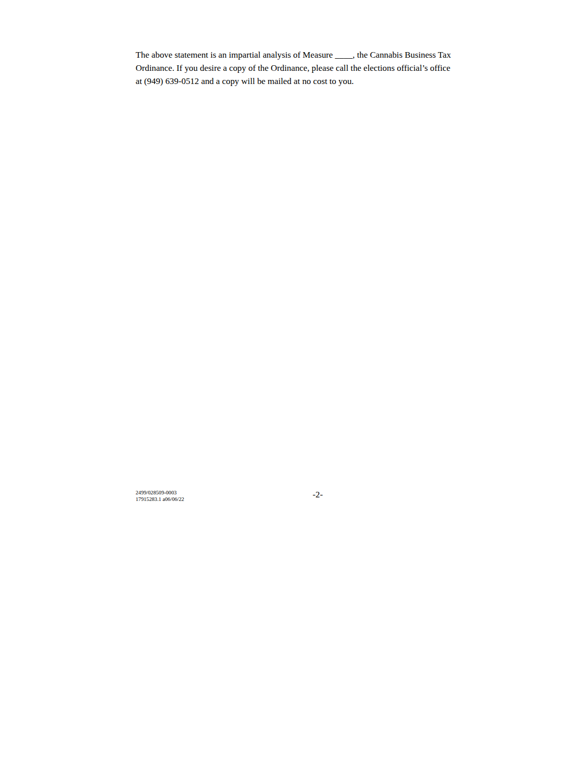The above statement is an impartial analysis of Measure ____, the Cannabis Business Tax Ordinance. If you desire a copy of the Ordinance, please call the elections official’s office at (949) 639-0512 and a copy will be mailed at no cost to you.
2499/028509-0003
17915283.1 a06/06/22
-2-